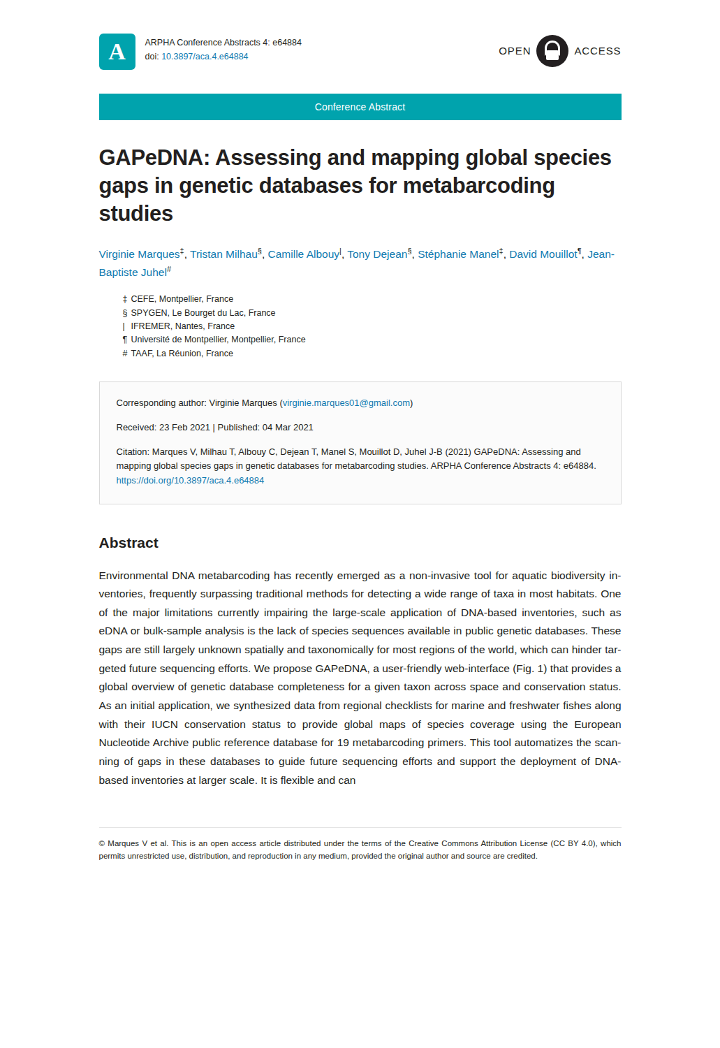ARPHA Conference Abstracts 4: e64884 doi: 10.3897/aca.4.e64884
OPEN ACCESS
Conference Abstract
GAPeDNA: Assessing and mapping global species gaps in genetic databases for metabarcoding studies
Virginie Marques‡, Tristan Milhau§, Camille Albouy|, Tony Dejean§, Stéphanie Manel‡, David Mouillot¶, Jean-Baptiste Juhel#
‡CEFE, Montpellier, France
§SPYGEN, Le Bourget du Lac, France
|IFREMER, Nantes, France
¶Université de Montpellier, Montpellier, France
#TAAF, La Réunion, France
Corresponding author: Virginie Marques (virginie.marques01@gmail.com)
Received: 23 Feb 2021 | Published: 04 Mar 2021
Citation: Marques V, Milhau T, Albouy C, Dejean T, Manel S, Mouillot D, Juhel J-B (2021) GAPeDNA: Assessing and mapping global species gaps in genetic databases for metabarcoding studies. ARPHA Conference Abstracts 4: e64884. https://doi.org/10.3897/aca.4.e64884
Abstract
Environmental DNA metabarcoding has recently emerged as a non-invasive tool for aquatic biodiversity inventories, frequently surpassing traditional methods for detecting a wide range of taxa in most habitats. One of the major limitations currently impairing the large-scale application of DNA-based inventories, such as eDNA or bulk-sample analysis is the lack of species sequences available in public genetic databases. These gaps are still largely unknown spatially and taxonomically for most regions of the world, which can hinder targeted future sequencing efforts. We propose GAPeDNA, a user-friendly web-interface (Fig. 1) that provides a global overview of genetic database completeness for a given taxon across space and conservation status. As an initial application, we synthesized data from regional checklists for marine and freshwater fishes along with their IUCN conservation status to provide global maps of species coverage using the European Nucleotide Archive public reference database for 19 metabarcoding primers. This tool automatizes the scanning of gaps in these databases to guide future sequencing efforts and support the deployment of DNA-based inventories at larger scale. It is flexible and can
© Marques V et al. This is an open access article distributed under the terms of the Creative Commons Attribution License (CC BY 4.0), which permits unrestricted use, distribution, and reproduction in any medium, provided the original author and source are credited.